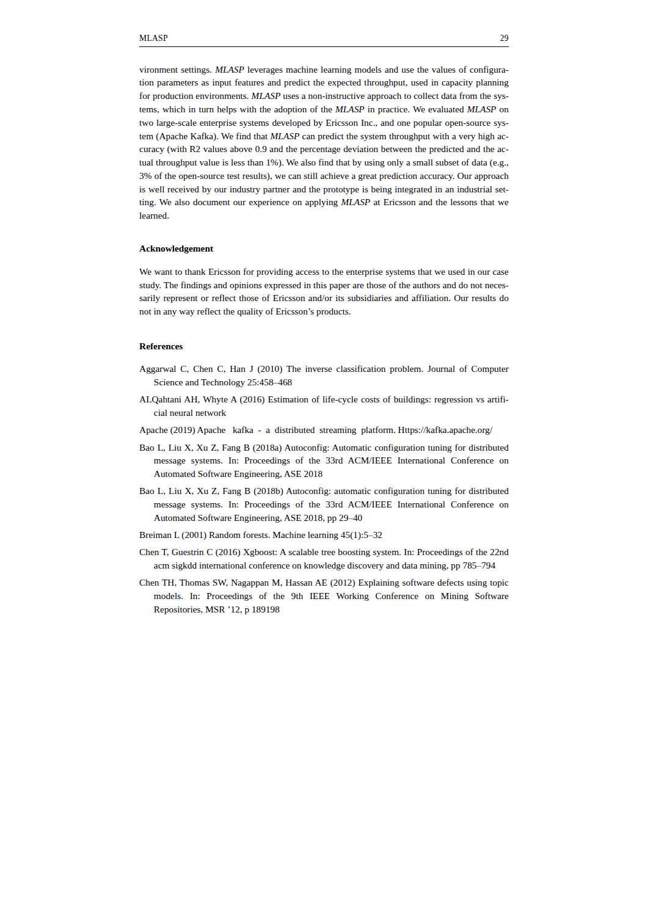MLASP 29
vironment settings. MLASP leverages machine learning models and use the values of configuration parameters as input features and predict the expected throughput, used in capacity planning for production environments. MLASP uses a non-instructive approach to collect data from the systems, which in turn helps with the adoption of the MLASP in practice. We evaluated MLASP on two large-scale enterprise systems developed by Ericsson Inc., and one popular open-source system (Apache Kafka). We find that MLASP can predict the system throughput with a very high accuracy (with R2 values above 0.9 and the percentage deviation between the predicted and the actual throughput value is less than 1%). We also find that by using only a small subset of data (e.g., 3% of the open-source test results), we can still achieve a great prediction accuracy. Our approach is well received by our industry partner and the prototype is being integrated in an industrial setting. We also document our experience on applying MLASP at Ericsson and the lessons that we learned.
Acknowledgement
We want to thank Ericsson for providing access to the enterprise systems that we used in our case study. The findings and opinions expressed in this paper are those of the authors and do not necessarily represent or reflect those of Ericsson and/or its subsidiaries and affiliation. Our results do not in any way reflect the quality of Ericsson’s products.
References
Aggarwal C, Chen C, Han J (2010) The inverse classification problem. Journal of Computer Science and Technology 25:458–468
ALQahtani AH, Whyte A (2016) Estimation of life-cycle costs of buildings: regression vs artificial neural network
Apache (2019) Apache kafka - a distributed streaming platform. Https://kafka.apache.org/
Bao L, Liu X, Xu Z, Fang B (2018a) Autoconfig: Automatic configuration tuning for distributed message systems. In: Proceedings of the 33rd ACM/IEEE International Conference on Automated Software Engineering, ASE 2018
Bao L, Liu X, Xu Z, Fang B (2018b) Autoconfig: automatic configuration tuning for distributed message systems. In: Proceedings of the 33rd ACM/IEEE International Conference on Automated Software Engineering, ASE 2018, pp 29–40
Breiman L (2001) Random forests. Machine learning 45(1):5–32
Chen T, Guestrin C (2016) Xgboost: A scalable tree boosting system. In: Proceedings of the 22nd acm sigkdd international conference on knowledge discovery and data mining, pp 785–794
Chen TH, Thomas SW, Nagappan M, Hassan AE (2012) Explaining software defects using topic models. In: Proceedings of the 9th IEEE Working Conference on Mining Software Repositories, MSR ’12, p 189198